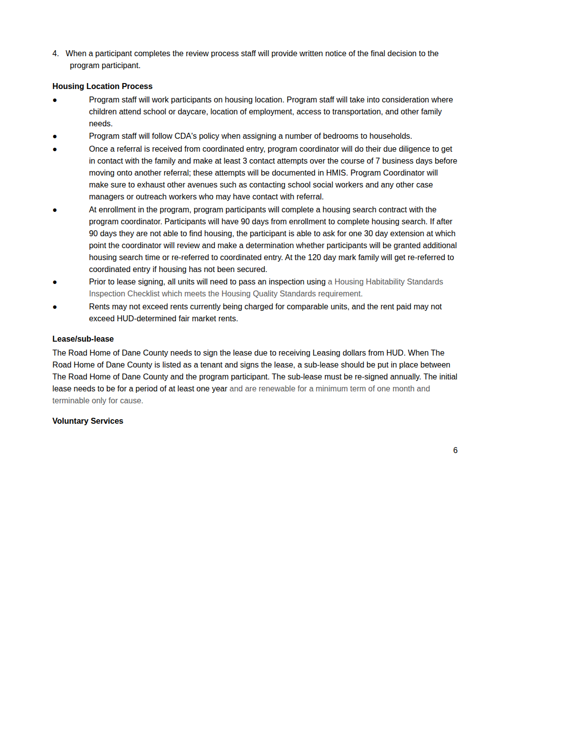4. When a participant completes the review process staff will provide written notice of the final decision to the program participant.
Housing Location Process
●Program staff will work participants on housing location. Program staff will take into consideration where children attend school or daycare, location of employment, access to transportation, and other family needs.
●Program staff will follow CDA's policy when assigning a number of bedrooms to households.
●Once a referral is received from coordinated entry, program coordinator will do their due diligence to get in contact with the family and make at least 3 contact attempts over the course of 7 business days before moving onto another referral; these attempts will be documented in HMIS. Program Coordinator will make sure to exhaust other avenues such as contacting school social workers and any other case managers or outreach workers who may have contact with referral.
●At enrollment in the program, program participants will complete a housing search contract with the program coordinator. Participants will have 90 days from enrollment to complete housing search. If after 90 days they are not able to find housing, the participant is able to ask for one 30 day extension at which point the coordinator will review and make a determination whether participants will be granted additional housing search time or re-referred to coordinated entry. At the 120 day mark family will get re-referred to coordinated entry if housing has not been secured.
●Prior to lease signing, all units will need to pass an inspection using a Housing Habitability Standards Inspection Checklist which meets the Housing Quality Standards requirement.
●Rents may not exceed rents currently being charged for comparable units, and the rent paid may not exceed HUD-determined fair market rents.
Lease/sub-lease
The Road Home of Dane County needs to sign the lease due to receiving Leasing dollars from HUD. When The Road Home of Dane County is listed as a tenant and signs the lease, a sub-lease should be put in place between The Road Home of Dane County and the program participant. The sub-lease must be re-signed annually. The initial lease needs to be for a period of at least one year and are renewable for a minimum term of one month and terminable only for cause.
Voluntary Services
6